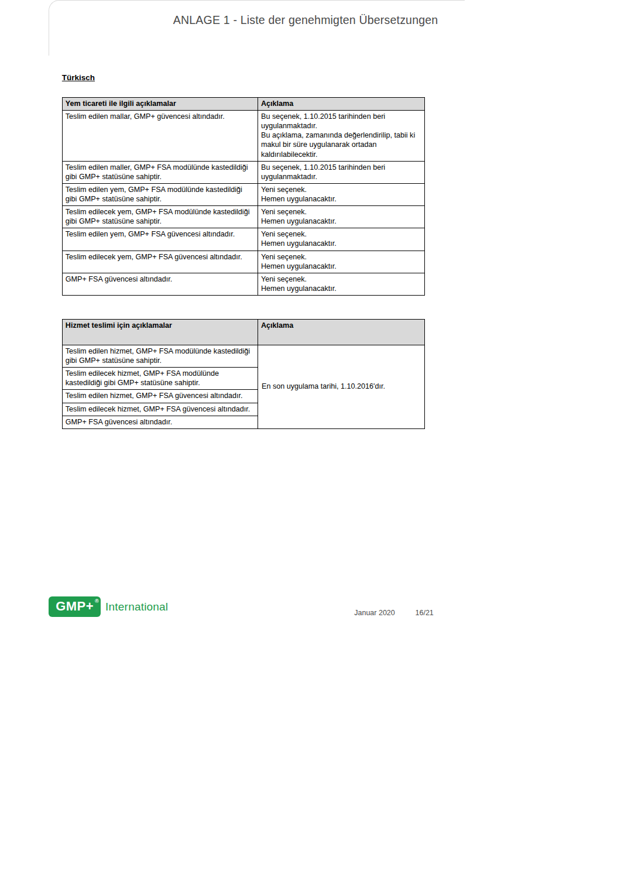ANLAGE 1 - Liste der genehmigten Übersetzungen
Türkisch
| Yem ticareti ile ilgili açıklamalar | Açıklama |
| --- | --- |
| Teslim edilen mallar, GMP+ güvencesi altındadır. | Bu seçenek, 1.10.2015 tarihinden beri uygulanmaktadır. Bu açıklama, zamanında değerlendirilip, tabii ki makul bir süre uygulanarak ortadan kaldırılabilecektir. |
| Teslim edilen maller, GMP+ FSA modülünde kastedildiği gibi GMP+ statüsüne sahiptir. | Bu seçenek, 1.10.2015 tarihinden beri uygulanmaktadır. |
| Teslim edilen yem, GMP+ FSA modülünde kastedildiği gibi GMP+ statüsüne sahiptir. | Yeni seçenek. Hemen uygulanacaktır. |
| Teslim edilecek yem, GMP+ FSA modülünde kastedildiği gibi GMP+ statüsüne sahiptir. | Yeni seçenek. Hemen uygulanacaktır. |
| Teslim edilen yem, GMP+ FSA güvencesi altındadır. | Yeni seçenek. Hemen uygulanacaktır. |
| Teslim edilecek yem, GMP+ FSA güvencesi altındadır. | Yeni seçenek. Hemen uygulanacaktır. |
| GMP+ FSA güvencesi altındadır. | Yeni seçenek. Hemen uygulanacaktır. |
| Hizmet teslimi için açıklamalar | Açıklama |
| --- | --- |
| Teslim edilen hizmet, GMP+ FSA modülünde kastedildiği gibi GMP+ statüsüne sahiptir. | En son uygulama tarihi, 1.10.2016'dır. |
| Teslim edilecek hizmet, GMP+ FSA modülünde kastedildiği gibi GMP+ statüsüne sahiptir. |
| Teslim edilen hizmet, GMP+ FSA güvencesi altındadır. |
| Teslim edilecek hizmet, GMP+ FSA güvencesi altındadır. |
| GMP+ FSA güvencesi altındadır. |
GMP+®
International
Januar 2020 16/21